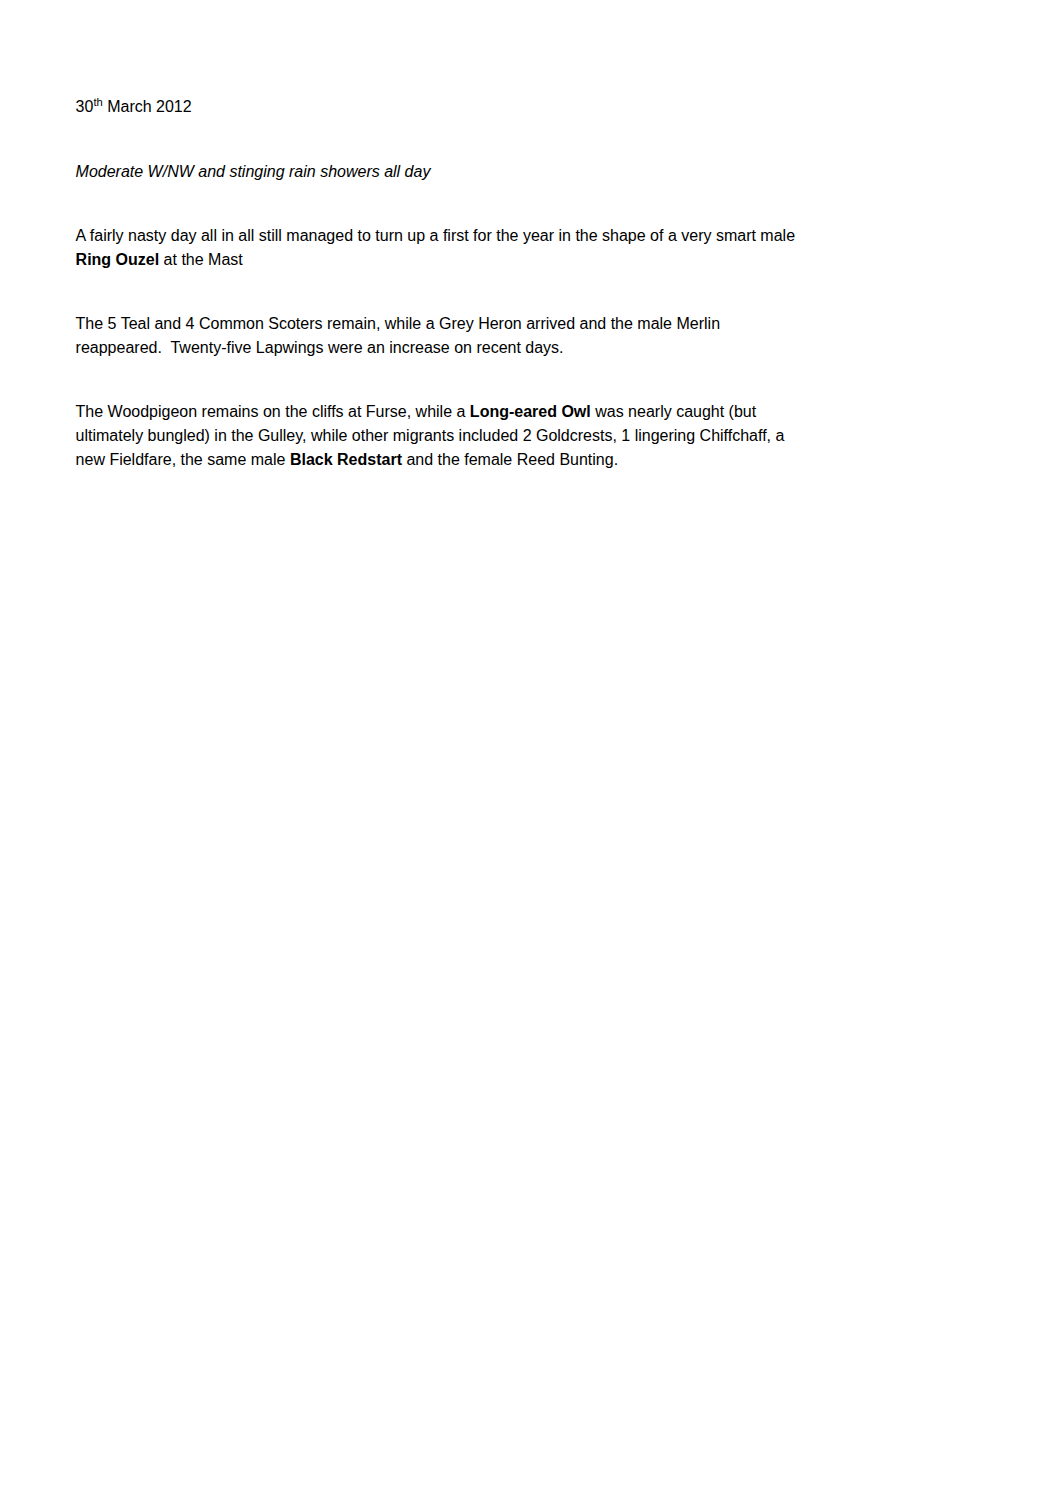30th March 2012
Moderate W/NW and stinging rain showers all day
A fairly nasty day all in all still managed to turn up a first for the year in the shape of a very smart male Ring Ouzel at the Mast
The 5 Teal and 4 Common Scoters remain, while a Grey Heron arrived and the male Merlin reappeared. Twenty-five Lapwings were an increase on recent days.
The Woodpigeon remains on the cliffs at Furse, while a Long-eared Owl was nearly caught (but ultimately bungled) in the Gulley, while other migrants included 2 Goldcrests, 1 lingering Chiffchaff, a new Fieldfare, the same male Black Redstart and the female Reed Bunting.